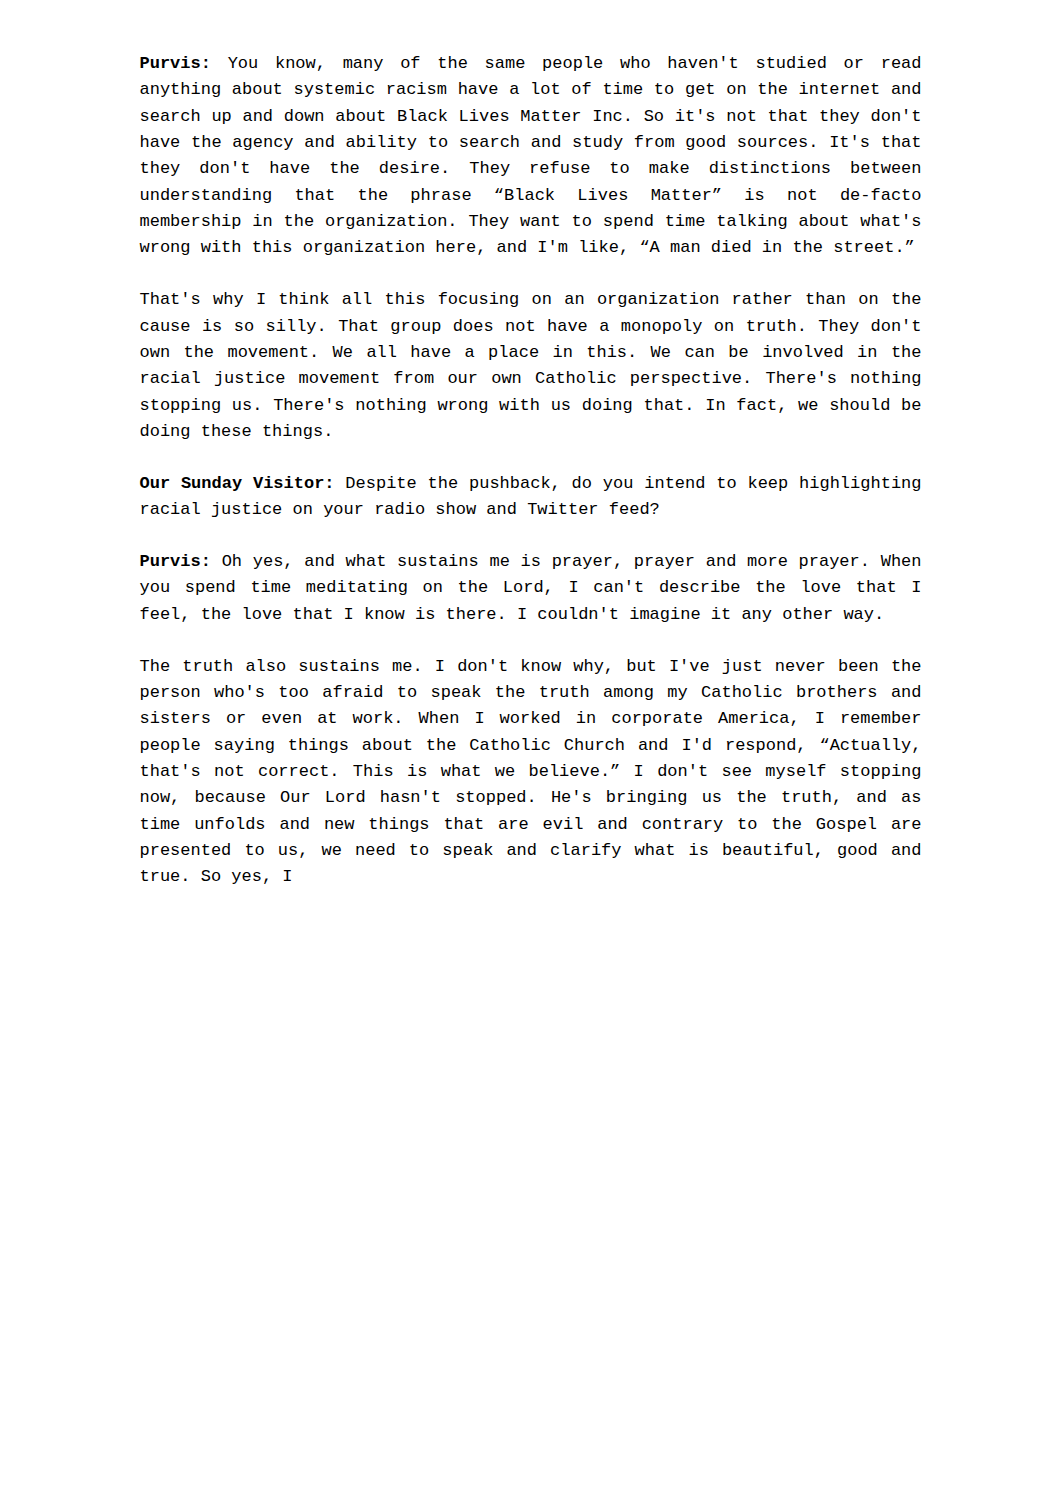Purvis: You know, many of the same people who haven't studied or read anything about systemic racism have a lot of time to get on the internet and search up and down about Black Lives Matter Inc. So it's not that they don't have the agency and ability to search and study from good sources. It's that they don't have the desire. They refuse to make distinctions between understanding that the phrase “Black Lives Matter” is not de-facto membership in the organization. They want to spend time talking about what's wrong with this organization here, and I'm like, “A man died in the street.”
That's why I think all this focusing on an organization rather than on the cause is so silly. That group does not have a monopoly on truth. They don't own the movement. We all have a place in this. We can be involved in the racial justice movement from our own Catholic perspective. There's nothing stopping us. There's nothing wrong with us doing that. In fact, we should be doing these things.
Our Sunday Visitor: Despite the pushback, do you intend to keep highlighting racial justice on your radio show and Twitter feed?
Purvis: Oh yes, and what sustains me is prayer, prayer and more prayer. When you spend time meditating on the Lord, I can't describe the love that I feel, the love that I know is there. I couldn't imagine it any other way.
The truth also sustains me. I don't know why, but I've just never been the person who's too afraid to speak the truth among my Catholic brothers and sisters or even at work. When I worked in corporate America, I remember people saying things about the Catholic Church and I'd respond, “Actually, that's not correct. This is what we believe.” I don't see myself stopping now, because Our Lord hasn't stopped. He's bringing us the truth, and as time unfolds and new things that are evil and contrary to the Gospel are presented to us, we need to speak and clarify what is beautiful, good and true. So yes, I